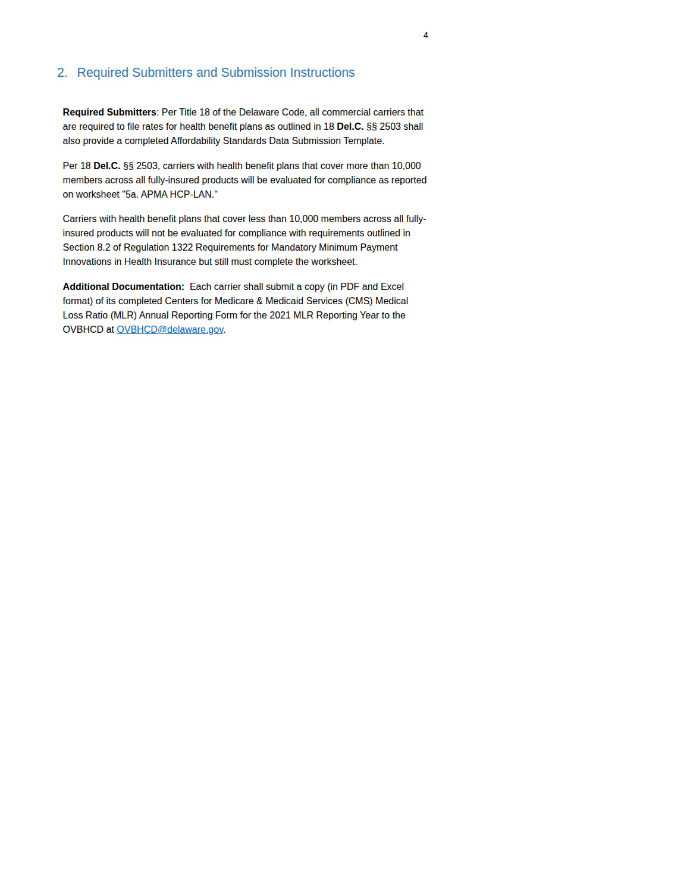4
2. Required Submitters and Submission Instructions
Required Submitters: Per Title 18 of the Delaware Code, all commercial carriers that are required to file rates for health benefit plans as outlined in 18 Del.C. §§ 2503 shall also provide a completed Affordability Standards Data Submission Template.
Per 18 Del.C. §§ 2503, carriers with health benefit plans that cover more than 10,000 members across all fully-insured products will be evaluated for compliance as reported on worksheet "5a. APMA HCP-LAN."
Carriers with health benefit plans that cover less than 10,000 members across all fully-insured products will not be evaluated for compliance with requirements outlined in Section 8.2 of Regulation 1322 Requirements for Mandatory Minimum Payment Innovations in Health Insurance but still must complete the worksheet.
Additional Documentation: Each carrier shall submit a copy (in PDF and Excel format) of its completed Centers for Medicare & Medicaid Services (CMS) Medical Loss Ratio (MLR) Annual Reporting Form for the 2021 MLR Reporting Year to the OVBHCD at OVBHCD@delaware.gov.